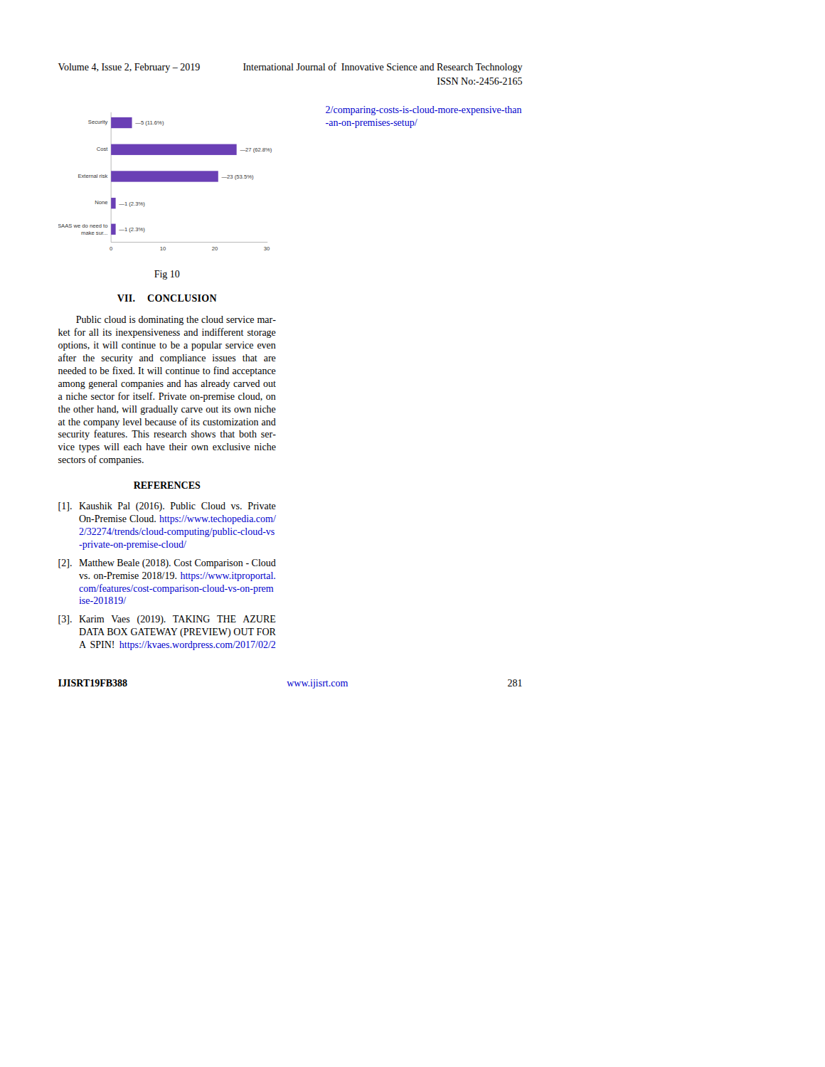Volume 4, Issue 2, February – 2019
International Journal of Innovative Science and Research Technology
ISSN No:-2456-2165
Fig 10
VII. CONCLUSION
Public cloud is dominating the cloud service market for all its inexpensiveness and indifferent storage options, it will continue to be a popular service even after the security and compliance issues that are needed to be fixed. It will continue to find acceptance among general companies and has already carved out a niche sector for itself. Private on-premise cloud, on the other hand, will gradually carve out its own niche at the company level because of its customization and security features. This research shows that both service types will each have their own exclusive niche sectors of companies.
References
[1]. Kaushik Pal (2016). Public Cloud vs. Private On-Premise Cloud. https://www.techopedia.com/2/32274/trends/cloud-computing/public-cloud-vs-private-on-premise-cloud/
[2]. Matthew Beale (2018). Cost Comparison - Cloud vs. on-Premise 2018/19. https://www.itproportal.com/features/cost-comparison-cloud-vs-on-premise-201819/
[3]. Karim Vaes (2019). TAKING THE AZURE DATA BOX GATEWAY (PREVIEW) OUT FOR A SPIN! https://kvaes.wordpress.com/2017/02/22/comparing-costs-is-cloud-more-expensive-than-an-on-premises-setup/
IJISRT19FB388
www.ijisrt.com
281